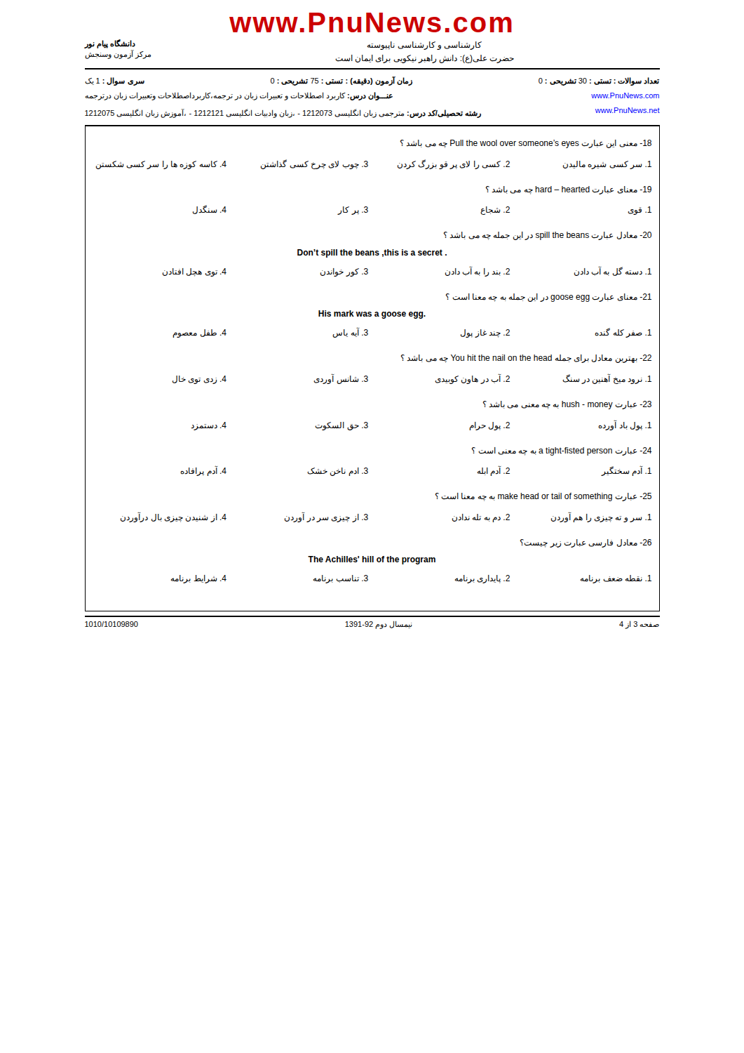www. PnuNews. com
کارشناسی و کارشناسی ناپیوسته
حضرت علی(ع): دانش راهبر نیکویی برای ایمان است
دانشگاه پیام نور
مرکز آزمون وسنجش
تعداد سوالات : تستی : 30 تشریحی : 0
زمان آزمون (دقیقه) : تستی : 75 تشریحی : 0
سری سوال : 1 یک
www. PnuNews. com
عنـــوان درس: کاربرد اصطلاحات و تعبیرات زبان در ترجمه،کاربرداصطلاحات وتعبیرات زبان درترجمه
www. PnuNews. net
رشته تحصیلی/کد درس: مترجمی زبان انگلیسی 1212073 - ،زبان وادبیات انگلیسی 1212121 - ،آموزش زبان انگلیسی 1212075
18- معنی این عبارت Pull the wool over someone’s eyes چه می باشد ؟
1. سر کسی شیره مالیدن
2. کسی را لای پر قو بزرگ کردن
3. چوب لای چرخ کسی گذاشتن
4. کاسه کوزه ها را سر کسی شکستن
19- معنای عبارت hard – hearted چه می باشد ؟
1. قوی
2. شجاع
3. پر کار
4. سنگدل
20- معادل عبارت spill the beans در این جمله چه می باشد ؟
Don’t spill the beans ,this is a secret .
1. دسته گل به آب دادن
2. بند را به آب دادن
3. کور خواندن
4. توی هچل افتادن
21- معنای عبارت goose egg در این جمله به چه معنا است ؟
His mark was a goose egg.
1. صفر کله گنده
2. چند غاز پول
3. آیه یاس
4. طفل معصوم
22- بهترین معادل برای جمله You hit the nail on the head چه می باشد ؟
1. نرود میخ آهنین در سنگ
2. آب در هاون کوبیدی
3. شانس آوردی
4. زدی توی خال
23- عبارت hush - money به چه معنی می باشد ؟
1. پول باد آورده
2. پول حرام
3. حق السکوت
4. دستمزد
24- عبارت a tight-fisted person به چه معنی است ؟
1. آدم سختگیر
2. آدم ابله
3. ادم ناخن خشک
4. آدم پرافاده
25- عبارت make head or tail of something به چه معنا است ؟
1. سر و ته چیزی را هم آوردن
2. دم به تله ندادن
3. از چیزی سر در آوردن
4. از شنیدن چیزی بال درآوردن
26- معادل فارسی عبارت زیر چیست؟
The Achilles' hill of the program
1. نقطه ضعف برنامه
2. پایداری برنامه
3. تناسب برنامه
4. شرایط برنامه
صفحه 3 از 4
نیمسال دوم 92-1391
1010/10109890